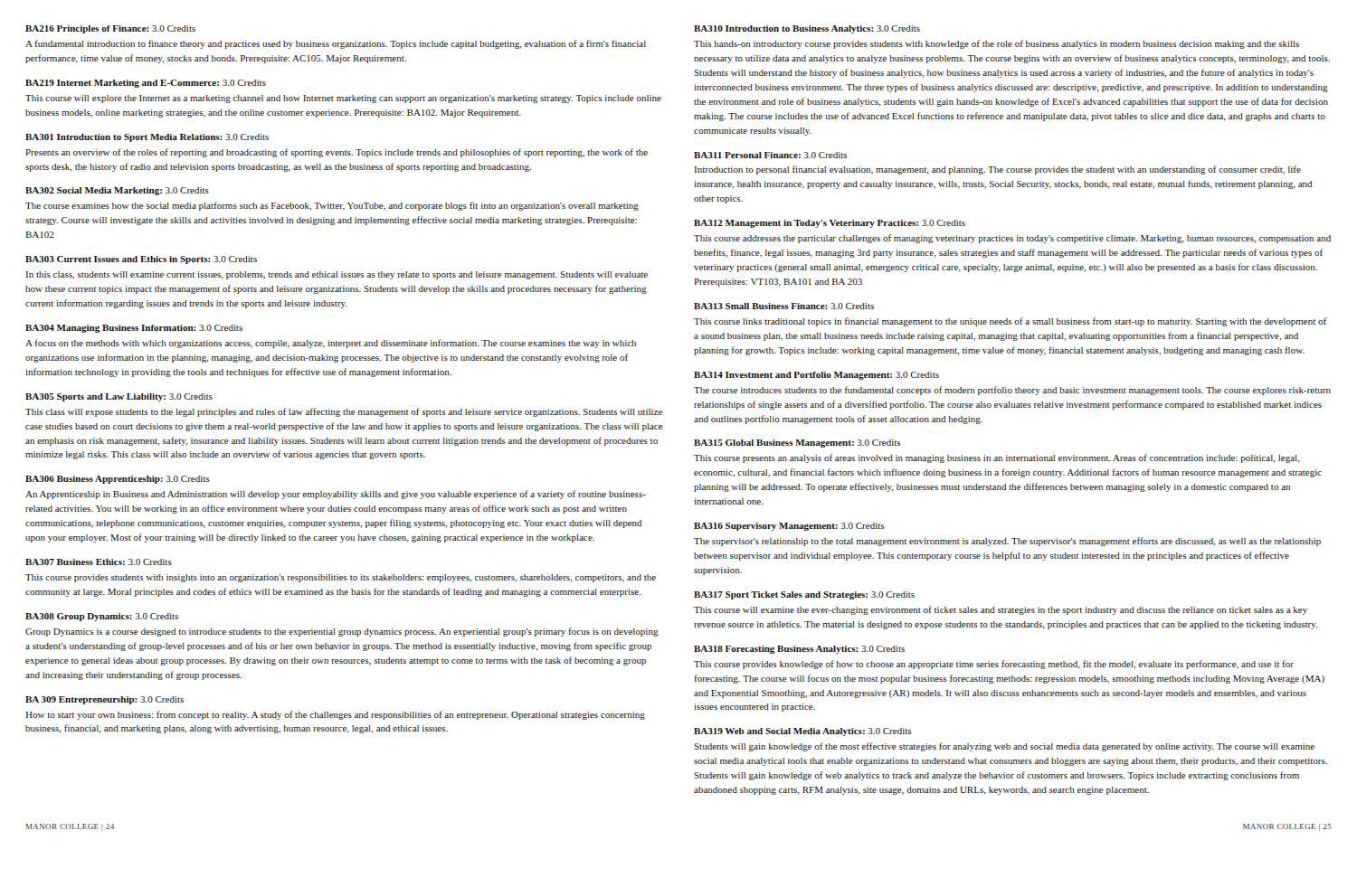BA216 Principles of Finance:
3.0 Credits
A fundamental introduction to finance theory and practices used by business organizations. Topics include capital budgeting, evaluation of a firm's financial performance, time value of money, stocks and bonds. Prerequisite: AC105. Major Requirement.
BA219 Internet Marketing and E-Commerce:
3.0 Credits
This course will explore the Internet as a marketing channel and how Internet marketing can support an organization's marketing strategy. Topics include online business models, online marketing strategies, and the online customer experience. Prerequisite: BA102. Major Requirement.
BA301 Introduction to Sport Media Relations:
3.0 Credits
Presents an overview of the roles of reporting and broadcasting of sporting events. Topics include trends and philosophies of sport reporting, the work of the sports desk, the history of radio and television sports broadcasting, as well as the business of sports reporting and broadcasting.
BA302 Social Media Marketing:
3.0 Credits
The course examines how the social media platforms such as Facebook, Twitter, YouTube, and corporate blogs fit into an organization's overall marketing strategy. Course will investigate the skills and activities involved in designing and implementing effective social media marketing strategies. Prerequisite: BA102
BA303 Current Issues and Ethics in Sports:
3.0 Credits
In this class, students will examine current issues, problems, trends and ethical issues as they relate to sports and leisure management. Students will evaluate how these current topics impact the management of sports and leisure organizations. Students will develop the skills and procedures necessary for gathering current information regarding issues and trends in the sports and leisure industry.
BA304 Managing Business Information:
3.0 Credits
A focus on the methods with which organizations access, compile, analyze, interpret and disseminate information. The course examines the way in which organizations use information in the planning, managing, and decision-making processes. The objective is to understand the constantly evolving role of information technology in providing the tools and techniques for effective use of management information.
BA305 Sports and Law Liability:
3.0 Credits
This class will expose students to the legal principles and rules of law affecting the management of sports and leisure service organizations. Students will utilize case studies based on court decisions to give them a real-world perspective of the law and how it applies to sports and leisure organizations. The class will place an emphasis on risk management, safety, insurance and liability issues. Students will learn about current litigation trends and the development of procedures to minimize legal risks. This class will also include an overview of various agencies that govern sports.
BA306 Business Apprenticeship:
3.0 Credits
An Apprenticeship in Business and Administration will develop your employability skills and give you valuable experience of a variety of routine business-related activities. You will be working in an office environment where your duties could encompass many areas of office work such as post and written communications, telephone communications, customer enquiries, computer systems, paper filing systems, photocopying etc. Your exact duties will depend upon your employer. Most of your training will be directly linked to the career you have chosen, gaining practical experience in the workplace.
BA307 Business Ethics:
3.0 Credits
This course provides students with insights into an organization's responsibilities to its stakeholders: employees, customers, shareholders, competitors, and the community at large. Moral principles and codes of ethics will be examined as the basis for the standards of leading and managing a commercial enterprise.
BA308 Group Dynamics:
3.0 Credits
Group Dynamics is a course designed to introduce students to the experiential group dynamics process. An experiential group's primary focus is on developing a student's understanding of group-level processes and of his or her own behavior in groups. The method is essentially inductive, moving from specific group experience to general ideas about group processes. By drawing on their own resources, students attempt to come to terms with the task of becoming a group and increasing their understanding of group processes.
BA 309 Entrepreneurship:
3.0 Credits
How to start your own business: from concept to reality. A study of the challenges and responsibilities of an entrepreneur. Operational strategies concerning business, financial, and marketing plans, along with advertising, human resource, legal, and ethical issues.
BA310 Introduction to Business Analytics:
3.0 Credits
This hands-on introductory course provides students with knowledge of the role of business analytics in modern business decision making and the skills necessary to utilize data and analytics to analyze business problems. The course begins with an overview of business analytics concepts, terminology, and tools. Students will understand the history of business analytics, how business analytics is used across a variety of industries, and the future of analytics in today's interconnected business environment. The three types of business analytics discussed are: descriptive, predictive, and prescriptive. In addition to understanding the environment and role of business analytics, students will gain hands-on knowledge of Excel's advanced capabilities that support the use of data for decision making. The course includes the use of advanced Excel functions to reference and manipulate data, pivot tables to slice and dice data, and graphs and charts to communicate results visually.
BA311 Personal Finance:
3.0 Credits
Introduction to personal financial evaluation, management, and planning. The course provides the student with an understanding of consumer credit, life insurance, health insurance, property and casualty insurance, wills, trusts, Social Security, stocks, bonds, real estate, mutual funds, retirement planning, and other topics.
BA312 Management in Today's Veterinary Practices:
3.0 Credits
This course addresses the particular challenges of managing veterinary practices in today's competitive climate. Marketing, human resources, compensation and benefits, finance, legal issues, managing 3rd party insurance, sales strategies and staff management will be addressed. The particular needs of various types of veterinary practices (general small animal, emergency critical care, specialty, large animal, equine, etc.) will also be presented as a basis for class discussion. Prerequisites: VT103, BA101 and BA 203
BA313 Small Business Finance:
3.0 Credits
This course links traditional topics in financial management to the unique needs of a small business from start-up to maturity. Starting with the development of a sound business plan, the small business needs include raising capital, managing that capital, evaluating opportunities from a financial perspective, and planning for growth. Topics include: working capital management, time value of money, financial statement analysis, budgeting and managing cash flow.
BA314 Investment and Portfolio Management:
3.0 Credits
The course introduces students to the fundamental concepts of modern portfolio theory and basic investment management tools. The course explores risk-return relationships of single assets and of a diversified portfolio. The course also evaluates relative investment performance compared to established market indices and outlines portfolio management tools of asset allocation and hedging.
BA315 Global Business Management:
3.0 Credits
This course presents an analysis of areas involved in managing business in an international environment. Areas of concentration include: political, legal, economic, cultural, and financial factors which influence doing business in a foreign country. Additional factors of human resource management and strategic planning will be addressed. To operate effectively, businesses must understand the differences between managing solely in a domestic compared to an international one.
BA316 Supervisory Management:
3.0 Credits
The supervisor's relationship to the total management environment is analyzed. The supervisor's management efforts are discussed, as well as the relationship between supervisor and individual employee. This contemporary course is helpful to any student interested in the principles and practices of effective supervision.
BA317 Sport Ticket Sales and Strategies:
3.0 Credits
This course will examine the ever-changing environment of ticket sales and strategies in the sport industry and discuss the reliance on ticket sales as a key revenue source in athletics. The material is designed to expose students to the standards, principles and practices that can be applied to the ticketing industry.
BA318 Forecasting Business Analytics:
3.0 Credits
This course provides knowledge of how to choose an appropriate time series forecasting method, fit the model, evaluate its performance, and use it for forecasting. The course will focus on the most popular business forecasting methods: regression models, smoothing methods including Moving Average (MA) and Exponential Smoothing, and Autoregressive (AR) models. It will also discuss enhancements such as second-layer models and ensembles, and various issues encountered in practice.
BA319 Web and Social Media Analytics:
3.0 Credits
Students will gain knowledge of the most effective strategies for analyzing web and social media data generated by online activity. The course will examine social media analytical tools that enable organizations to understand what consumers and bloggers are saying about them, their products, and their competitors. Students will gain knowledge of web analytics to track and analyze the behavior of customers and browsers. Topics include extracting conclusions from abandoned shopping carts, RFM analysis, site usage, domains and URLs, keywords, and search engine placement.
MANOR COLLEGE | 24 MANOR COLLEGE | 25